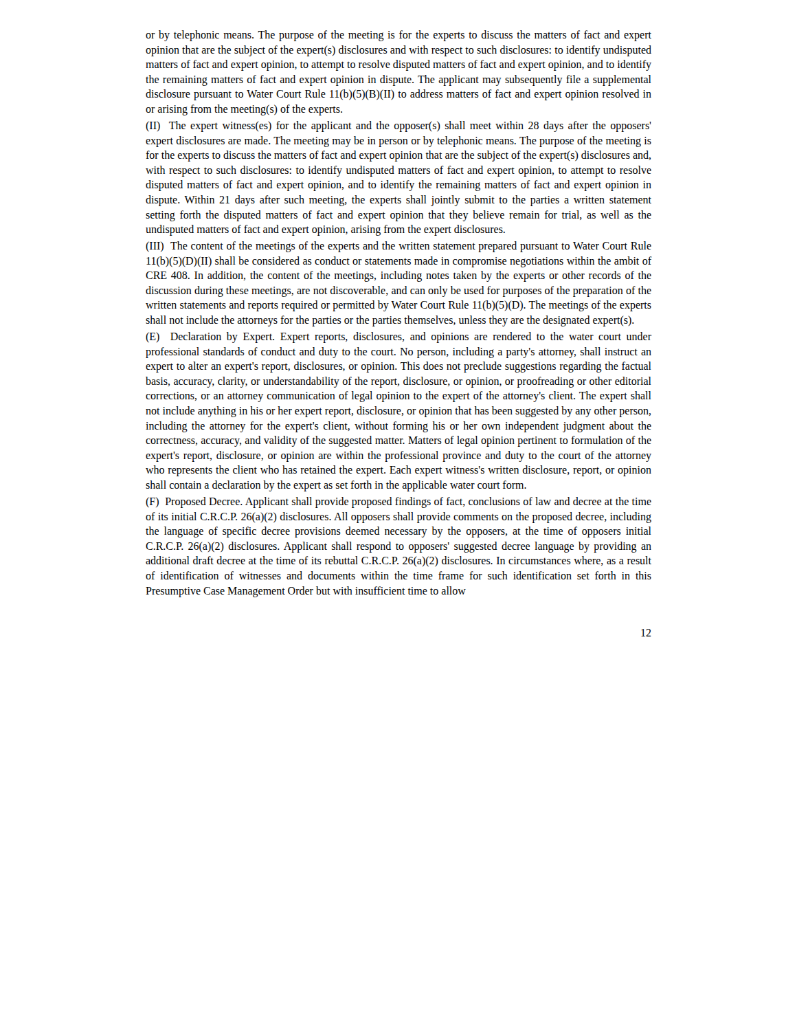or by telephonic means. The purpose of the meeting is for the experts to discuss the matters of fact and expert opinion that are the subject of the expert(s) disclosures and with respect to such disclosures: to identify undisputed matters of fact and expert opinion, to attempt to resolve disputed matters of fact and expert opinion, and to identify the remaining matters of fact and expert opinion in dispute. The applicant may subsequently file a supplemental disclosure pursuant to Water Court Rule 11(b)(5)(B)(II) to address matters of fact and expert opinion resolved in or arising from the meeting(s) of the experts.
(II) The expert witness(es) for the applicant and the opposer(s) shall meet within 28 days after the opposers' expert disclosures are made. The meeting may be in person or by telephonic means. The purpose of the meeting is for the experts to discuss the matters of fact and expert opinion that are the subject of the expert(s) disclosures and, with respect to such disclosures: to identify undisputed matters of fact and expert opinion, to attempt to resolve disputed matters of fact and expert opinion, and to identify the remaining matters of fact and expert opinion in dispute. Within 21 days after such meeting, the experts shall jointly submit to the parties a written statement setting forth the disputed matters of fact and expert opinion that they believe remain for trial, as well as the undisputed matters of fact and expert opinion, arising from the expert disclosures.
(III) The content of the meetings of the experts and the written statement prepared pursuant to Water Court Rule 11(b)(5)(D)(II) shall be considered as conduct or statements made in compromise negotiations within the ambit of CRE 408. In addition, the content of the meetings, including notes taken by the experts or other records of the discussion during these meetings, are not discoverable, and can only be used for purposes of the preparation of the written statements and reports required or permitted by Water Court Rule 11(b)(5)(D). The meetings of the experts shall not include the attorneys for the parties or the parties themselves, unless they are the designated expert(s).
(E) Declaration by Expert. Expert reports, disclosures, and opinions are rendered to the water court under professional standards of conduct and duty to the court. No person, including a party's attorney, shall instruct an expert to alter an expert's report, disclosures, or opinion. This does not preclude suggestions regarding the factual basis, accuracy, clarity, or understandability of the report, disclosure, or opinion, or proofreading or other editorial corrections, or an attorney communication of legal opinion to the expert of the attorney's client. The expert shall not include anything in his or her expert report, disclosure, or opinion that has been suggested by any other person, including the attorney for the expert's client, without forming his or her own independent judgment about the correctness, accuracy, and validity of the suggested matter. Matters of legal opinion pertinent to formulation of the expert's report, disclosure, or opinion are within the professional province and duty to the court of the attorney who represents the client who has retained the expert. Each expert witness's written disclosure, report, or opinion shall contain a declaration by the expert as set forth in the applicable water court form.
(F) Proposed Decree. Applicant shall provide proposed findings of fact, conclusions of law and decree at the time of its initial C.R.C.P. 26(a)(2) disclosures. All opposers shall provide comments on the proposed decree, including the language of specific decree provisions deemed necessary by the opposers, at the time of opposers initial C.R.C.P. 26(a)(2) disclosures. Applicant shall respond to opposers' suggested decree language by providing an additional draft decree at the time of its rebuttal C.R.C.P. 26(a)(2) disclosures. In circumstances where, as a result of identification of witnesses and documents within the time frame for such identification set forth in this Presumptive Case Management Order but with insufficient time to allow
12